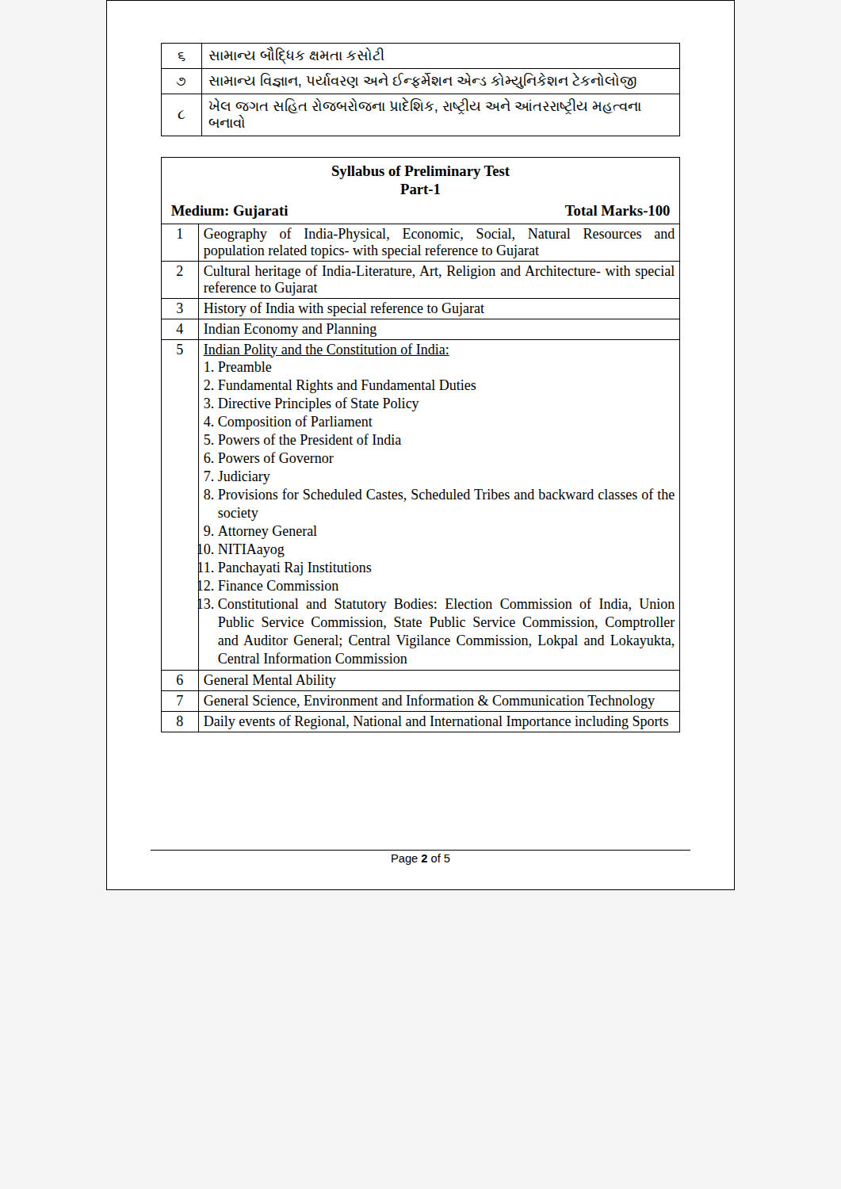| ૬ | સામાન્ય બૌદ્ધિક ક્ષમતા કસોટી |
| ૭ | સામાન્ય વિજ્ઞાન, પર્યાવરણ અને ઈન્ફર્મેશન એન્ડ કોમ્યુનિકેશન ટેકનોલોજી |
| ૮ | ખેલ જગત સહિત રોજબરોજના પ્રાદેશિક, રાષ્ટ્રીય અને આંતરરાષ્ટ્રીય મહત્વના બનાવો |
| Syllabus of Preliminary Test Part-1 |
| Medium: Gujarati Total Marks-100 |
| 1 | Geography of India-Physical, Economic, Social, Natural Resources and population related topics- with special reference to Gujarat |
| 2 | Cultural heritage of India-Literature, Art, Religion and Architecture- with special reference to Gujarat |
| 3 | History of India with special reference to Gujarat |
| 4 | Indian Economy and Planning |
| 5 | Indian Polity and the Constitution of India: Preamble Fundamental Rights and Fundamental Duties Directive Principles of State Policy Composition of Parliament Powers of the President of India Powers of Governor Judiciary Provisions for Scheduled Castes, Scheduled Tribes and backward classes of the society Attorney General NITIAayog Panchayati Raj Institutions Finance Commission Constitutional and Statutory Bodies: Election Commission of India, Union Public Service Commission, State Public Service Commission, Comptroller and Auditor General; Central Vigilance Commission, Lokpal and Lokayukta, Central Information Commission |
| 6 | General Mental Ability |
| 7 | General Science, Environment and Information & Communication Technology |
| 8 | Daily events of Regional, National and International Importance including Sports |
Page 2 of 5